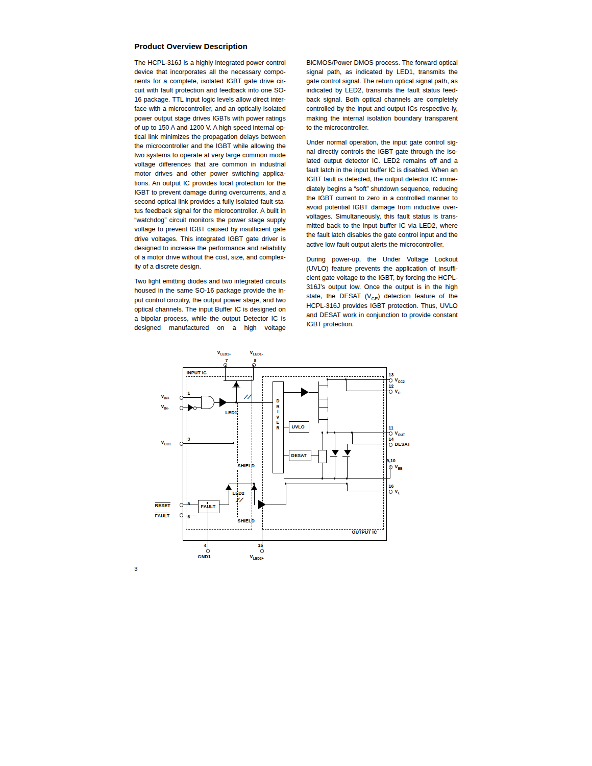Product Overview Description
The HCPL-316J is a highly integrated power control device that incorporates all the necessary components for a complete, isolated IGBT gate drive circuit with fault protection and feedback into one SO-16 package. TTL input logic levels allow direct interface with a microcontroller, and an optically isolated power output stage drives IGBTs with power ratings of up to 150 A and 1200 V. A high speed internal optical link minimizes the propagation delays between the microcontroller and the IGBT while allowing the two systems to operate at very large common mode voltage differences that are common in industrial motor drives and other power switching applications. An output IC provides local protection for the IGBT to prevent damage during overcurrents, and a second optical link provides a fully isolated fault status feedback signal for the microcontroller. A built in “watchdog” circuit monitors the power stage supply voltage to prevent IGBT caused by insufficient gate drive voltages. This integrated IGBT gate driver is designed to increase the performance and reliability of a motor drive without the cost, size, and complexity of a discrete design.
Two light emitting diodes and two integrated circuits housed in the same SO-16 package provide the input control circuitry, the output power stage, and two optical channels. The input Buffer IC is designed on a bipolar process, while the output Detector IC is designed manufactured on a high voltage BiCMOS/Power DMOS process. The forward optical signal path, as indicated by LED1, transmits the gate control signal. The return optical signal path, as indicated by LED2, transmits the fault status feedback signal. Both optical channels are completely controlled by the input and output ICs respective-ly, making the internal isolation boundary transparent to the microcontroller.
Under normal operation, the input gate control signal directly controls the IGBT gate through the isolated output detector IC. LED2 remains off and a fault latch in the input buffer IC is disabled. When an IGBT fault is detected, the output detector IC immediately begins a “soft” shutdown sequence, reducing the IGBT current to zero in a controlled manner to avoid potential IGBT damage from inductive overvoltages. Simultaneously, this fault status is transmitted back to the input buffer IC via LED2, where the fault latch disables the gate control input and the active low fault output alerts the microcontroller.
During power-up, the Under Voltage Lockout (UVLO) feature prevents the application of insufficient gate voltage to the IGBT, by forcing the HCPL-316J’s output low. Once the output is in the high state, the DESAT (VCE) detection feature of the HCPL-316J provides IGBT protection. Thus, UVLO and DESAT work in conjunction to provide constant IGBT protection.
VLED1+
VLED1-
7
8
INPUT IC
OUTPUT IC
VIN+
1
VIN-
2
LED1
⟋⟋
VCC1
3
4
GND1
RESET
5
FAULT
6
FAULT
LED2
⟋⟋
SHIELD
SHIELD
15
VLED2+
DRIVER
UVLO
DESAT
13
VCC2
12
VC
11
VOUT
14
DESAT
9,10
VEE
16
VE
3